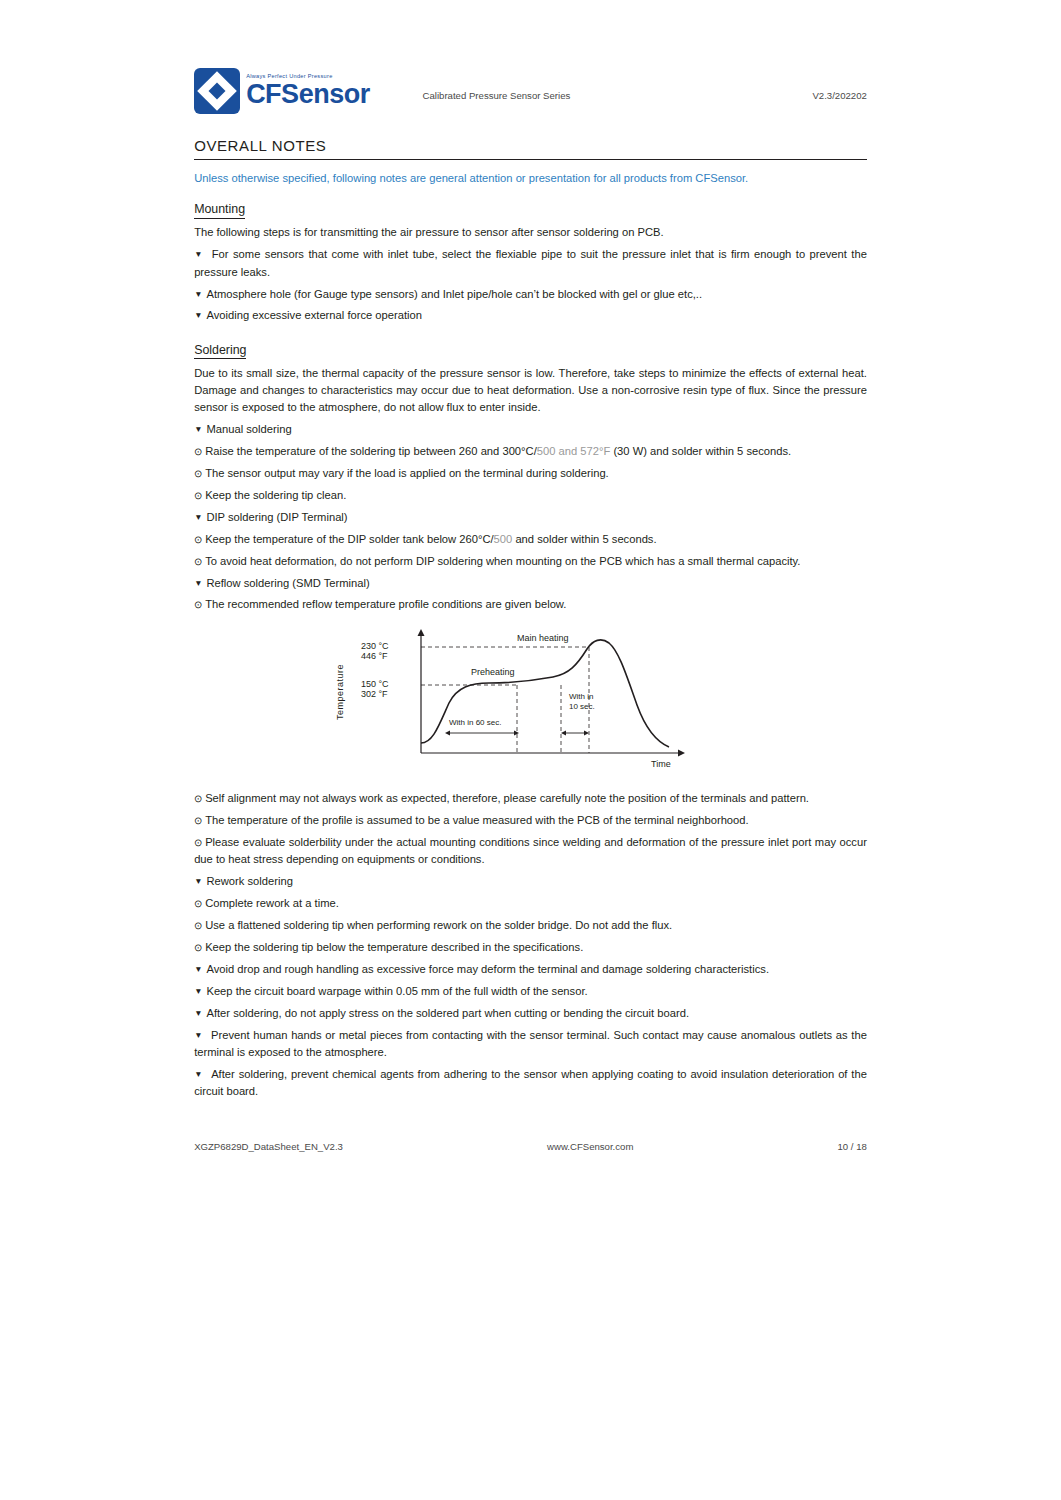Always Perfect Under Pressure CFSensor
Calibrated Pressure Sensor Series V2.3/202202
OVERALL NOTES
Unless otherwise specified, following notes are general attention or presentation for all products from CFSensor.
Mounting
The following steps is for transmitting the air pressure to sensor after sensor soldering on PCB.
For some sensors that come with inlet tube, select the flexiable pipe to suit the pressure inlet that is firm enough to prevent the pressure leaks.
Atmosphere hole (for Gauge type sensors) and Inlet pipe/hole can’t be blocked with gel or glue etc,..
Avoiding excessive external force operation
Soldering
Due to its small size, the thermal capacity of the pressure sensor is low. Therefore, take steps to minimize the effects of external heat. Damage and changes to characteristics may occur due to heat deformation. Use a non-corrosive resin type of flux. Since the pressure sensor is exposed to the atmosphere, do not allow flux to enter inside.
Manual soldering
Raise the temperature of the soldering tip between 260 and 300°C/500 and 572°F (30 W) and solder within 5 seconds.
The sensor output may vary if the load is applied on the terminal during soldering.
Keep the soldering tip clean.
DIP soldering (DIP Terminal)
Keep the temperature of the DIP solder tank below 260°C/500 and solder within 5 seconds.
To avoid heat deformation, do not perform DIP soldering when mounting on the PCB which has a small thermal capacity.
Reflow soldering (SMD Terminal)
The recommended reflow temperature profile conditions are given below.
Temperature 230 °C 446 °F 150 °C 302 °F Main heating Preheating With in 10 sec. With in 60 sec. Time
Self alignment may not always work as expected, therefore, please carefully note the position of the terminals and pattern.
The temperature of the profile is assumed to be a value measured with the PCB of the terminal neighborhood.
Please evaluate solderbility under the actual mounting conditions since welding and deformation of the pressure inlet port may occur due to heat stress depending on equipments or conditions.
Rework soldering
Complete rework at a time.
Use a flattened soldering tip when performing rework on the solder bridge. Do not add the flux.
Keep the soldering tip below the temperature described in the specifications.
Avoid drop and rough handling as excessive force may deform the terminal and damage soldering characteristics.
Keep the circuit board warpage within 0.05 mm of the full width of the sensor.
After soldering, do not apply stress on the soldered part when cutting or bending the circuit board.
Prevent human hands or metal pieces from contacting with the sensor terminal. Such contact may cause anomalous outlets as the terminal is exposed to the atmosphere.
After soldering, prevent chemical agents from adhering to the sensor when applying coating to avoid insulation deterioration of the circuit board.
XGZP6829D_DataSheet_EN_V2.3 www.CFSensor.com 10 / 18